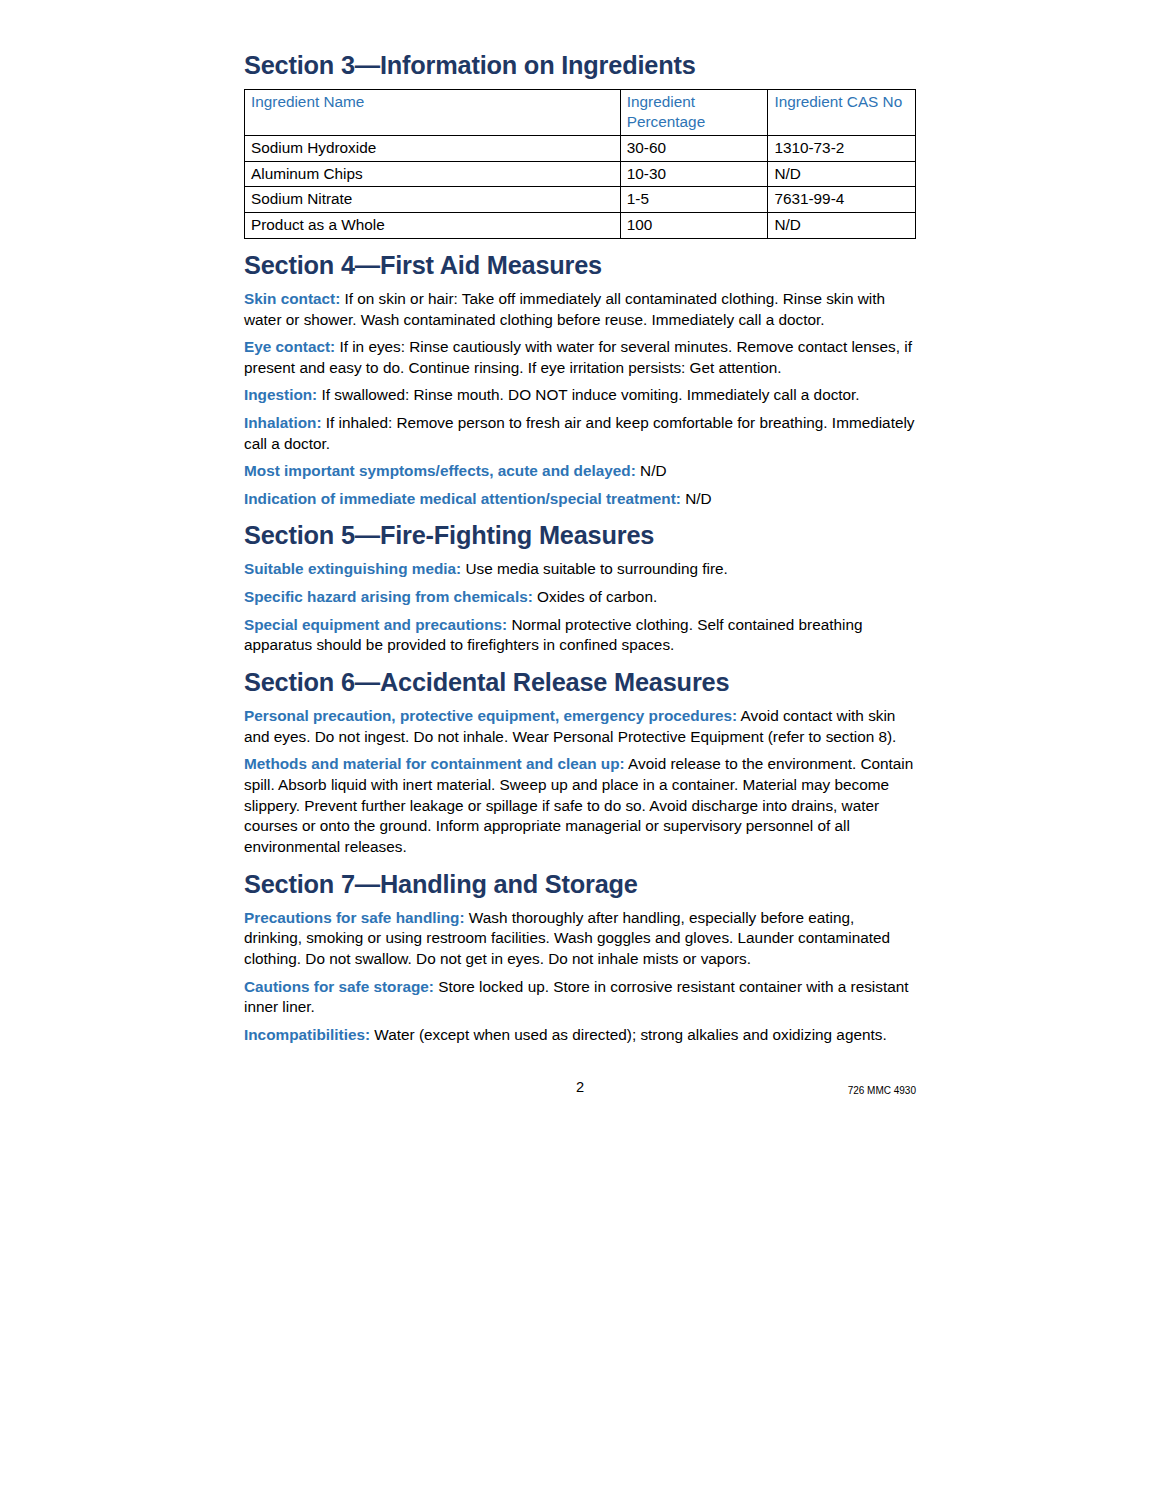Section 3—Information on Ingredients
| Ingredient Name | Ingredient Percentage | Ingredient CAS No |
| --- | --- | --- |
| Sodium Hydroxide | 30-60 | 1310-73-2 |
| Aluminum Chips | 10-30 | N/D |
| Sodium Nitrate | 1-5 | 7631-99-4 |
| Product as a Whole | 100 | N/D |
Section 4—First Aid Measures
Skin contact: If on skin or hair: Take off immediately all contaminated clothing. Rinse skin with water or shower. Wash contaminated clothing before reuse. Immediately call a doctor.
Eye contact: If in eyes: Rinse cautiously with water for several minutes. Remove contact lenses, if present and easy to do. Continue rinsing. If eye irritation persists: Get attention.
Ingestion: If swallowed: Rinse mouth. DO NOT induce vomiting. Immediately call a doctor.
Inhalation: If inhaled: Remove person to fresh air and keep comfortable for breathing. Immediately call a doctor.
Most important symptoms/effects, acute and delayed: N/D
Indication of immediate medical attention/special treatment: N/D
Section 5—Fire-Fighting Measures
Suitable extinguishing media: Use media suitable to surrounding fire.
Specific hazard arising from chemicals: Oxides of carbon.
Special equipment and precautions: Normal protective clothing. Self contained breathing apparatus should be provided to firefighters in confined spaces.
Section 6—Accidental Release Measures
Personal precaution, protective equipment, emergency procedures: Avoid contact with skin and eyes. Do not ingest. Do not inhale. Wear Personal Protective Equipment (refer to section 8).
Methods and material for containment and clean up: Avoid release to the environment. Contain spill. Absorb liquid with inert material. Sweep up and place in a container. Material may become slippery. Prevent further leakage or spillage if safe to do so. Avoid discharge into drains, water courses or onto the ground. Inform appropriate managerial or supervisory personnel of all environmental releases.
Section 7—Handling and Storage
Precautions for safe handling: Wash thoroughly after handling, especially before eating, drinking, smoking or using restroom facilities. Wash goggles and gloves. Launder contaminated clothing. Do not swallow. Do not get in eyes. Do not inhale mists or vapors.
Cautions for safe storage: Store locked up. Store in corrosive resistant container with a resistant inner liner.
Incompatibilities: Water (except when used as directed); strong alkalies and oxidizing agents.
2
726 MMC 4930